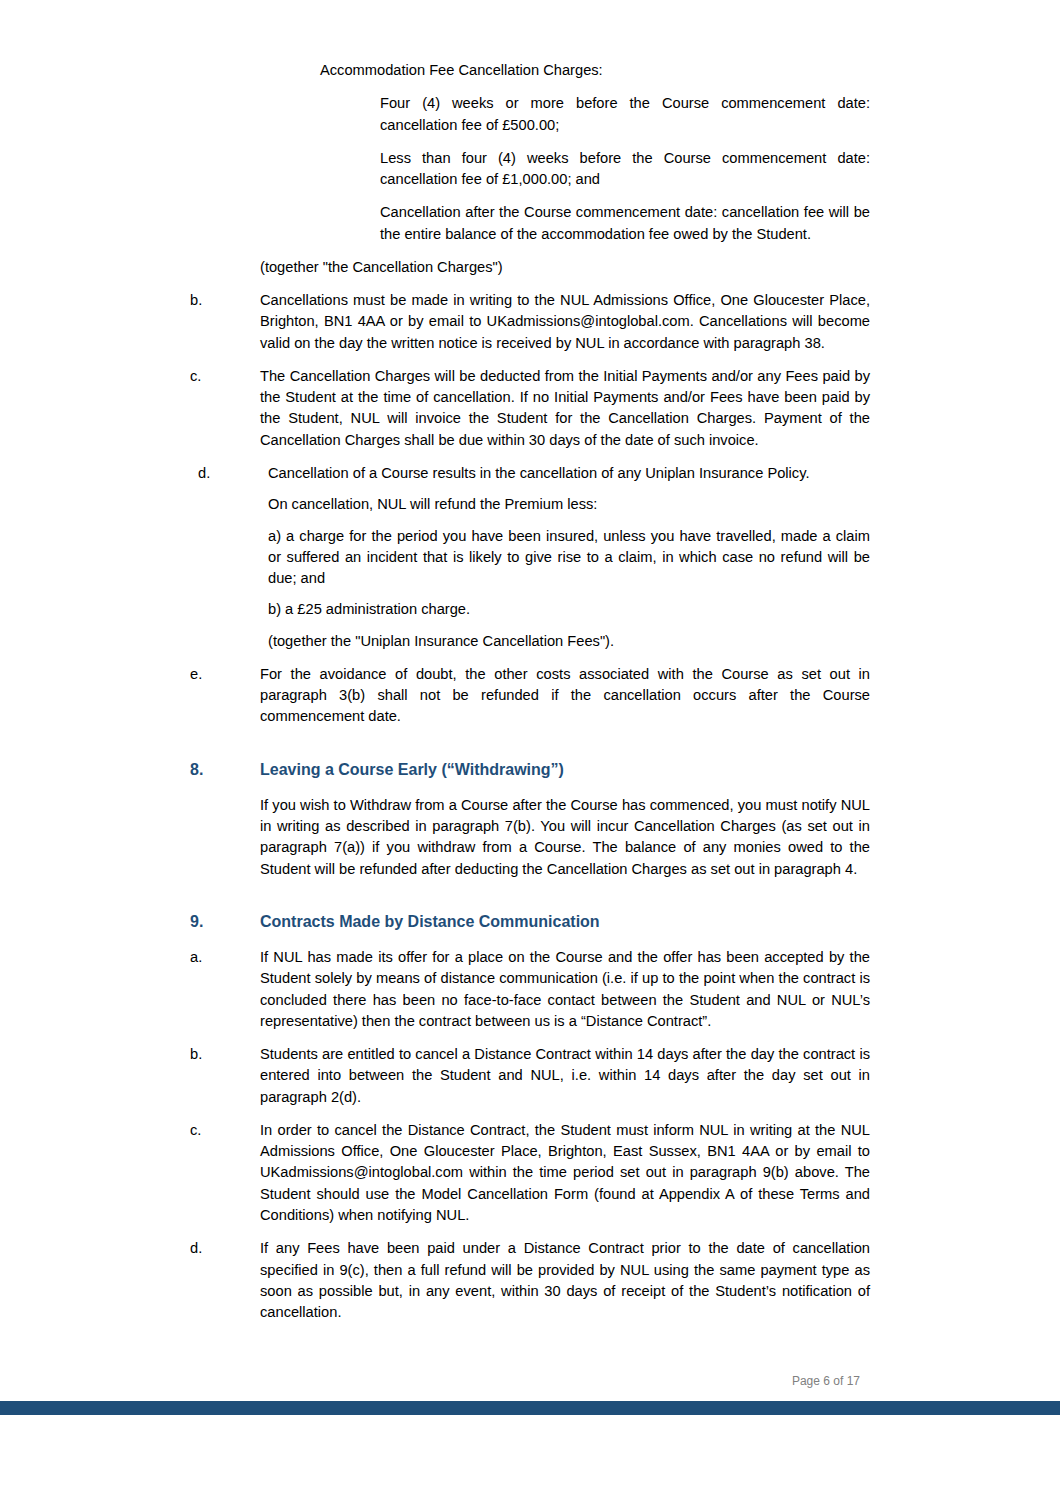Accommodation Fee Cancellation Charges:
Four (4) weeks or more before the Course commencement date: cancellation fee of £500.00;
Less than four (4) weeks before the Course commencement date: cancellation fee of £1,000.00; and
Cancellation after the Course commencement date: cancellation fee will be the entire balance of the accommodation fee owed by the Student.
(together "the Cancellation Charges")
b.
Cancellations must be made in writing to the NUL Admissions Office, One Gloucester Place, Brighton, BN1 4AA or by email to UKadmissions@intoglobal.com. Cancellations will become valid on the day the written notice is received by NUL in accordance with paragraph 38.
c.
The Cancellation Charges will be deducted from the Initial Payments and/or any Fees paid by the Student at the time of cancellation. If no Initial Payments and/or Fees have been paid by the Student, NUL will invoice the Student for the Cancellation Charges. Payment of the Cancellation Charges shall be due within 30 days of the date of such invoice.
d.
Cancellation of a Course results in the cancellation of any Uniplan Insurance Policy.
On cancellation, NUL will refund the Premium less:
a) a charge for the period you have been insured, unless you have travelled, made a claim or suffered an incident that is likely to give rise to a claim, in which case no refund will be due; and
b) a £25 administration charge.
(together the "Uniplan Insurance Cancellation Fees").
e.
For the avoidance of doubt, the other costs associated with the Course as set out in paragraph 3(b) shall not be refunded if the cancellation occurs after the Course commencement date.
8. Leaving a Course Early (“Withdrawing”)
If you wish to Withdraw from a Course after the Course has commenced, you must notify NUL in writing as described in paragraph 7(b). You will incur Cancellation Charges (as set out in paragraph 7(a)) if you withdraw from a Course. The balance of any monies owed to the Student will be refunded after deducting the Cancellation Charges as set out in paragraph 4.
9. Contracts Made by Distance Communication
a.
If NUL has made its offer for a place on the Course and the offer has been accepted by the Student solely by means of distance communication (i.e. if up to the point when the contract is concluded there has been no face-to-face contact between the Student and NUL or NUL’s representative) then the contract between us is a “Distance Contract”.
b.
Students are entitled to cancel a Distance Contract within 14 days after the day the contract is entered into between the Student and NUL, i.e. within 14 days after the day set out in paragraph 2(d).
c.
In order to cancel the Distance Contract, the Student must inform NUL in writing at the NUL Admissions Office, One Gloucester Place, Brighton, East Sussex, BN1 4AA or by email to UKadmissions@intoglobal.com within the time period set out in paragraph 9(b) above. The Student should use the Model Cancellation Form (found at Appendix A of these Terms and Conditions) when notifying NUL.
d.
If any Fees have been paid under a Distance Contract prior to the date of cancellation specified in 9(c), then a full refund will be provided by NUL using the same payment type as soon as possible but, in any event, within 30 days of receipt of the Student’s notification of cancellation.
Page 6 of 17